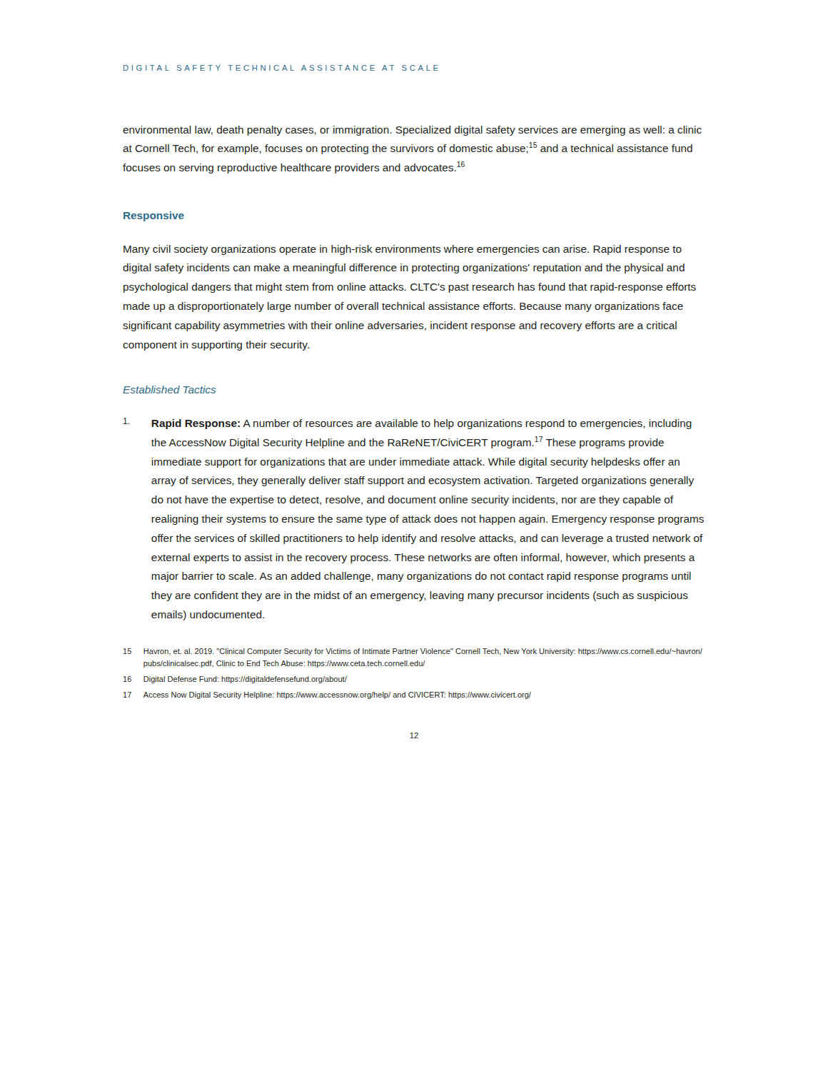Digital Safety Technical Assistance at Scale
environmental law, death penalty cases, or immigration. Specialized digital safety services are emerging as well: a clinic at Cornell Tech, for example, focuses on protecting the survivors of domestic abuse;15 and a technical assistance fund focuses on serving reproductive healthcare providers and advocates.16
Responsive
Many civil society organizations operate in high-risk environments where emergencies can arise. Rapid response to digital safety incidents can make a meaningful difference in protecting organizations' reputation and the physical and psychological dangers that might stem from online attacks. CLTC's past research has found that rapid-response efforts made up a disproportionately large number of overall technical assistance efforts. Because many organizations face significant capability asymmetries with their online adversaries, incident response and recovery efforts are a critical component in supporting their security.
Established Tactics
Rapid Response: A number of resources are available to help organizations respond to emergencies, including the AccessNow Digital Security Helpline and the RaReNET/CiviCERT program.17 These programs provide immediate support for organizations that are under immediate attack. While digital security helpdesks offer an array of services, they generally deliver staff support and ecosystem activation. Targeted organizations generally do not have the expertise to detect, resolve, and document online security incidents, nor are they capable of realigning their systems to ensure the same type of attack does not happen again. Emergency response programs offer the services of skilled practitioners to help identify and resolve attacks, and can leverage a trusted network of external experts to assist in the recovery process. These networks are often informal, however, which presents a major barrier to scale. As an added challenge, many organizations do not contact rapid response programs until they are confident they are in the midst of an emergency, leaving many precursor incidents (such as suspicious emails) undocumented.
15 Havron, et. al. 2019. "Clinical Computer Security for Victims of Intimate Partner Violence" Cornell Tech, New York University: https://www.cs.cornell.edu/~havron/pubs/clinicalsec.pdf, Clinic to End Tech Abuse: https://www.ceta.tech.cornell.edu/
16 Digital Defense Fund: https://digitaldefensefund.org/about/
17 Access Now Digital Security Helpline: https://www.accessnow.org/help/ and CIVICERT: https://www.civicert.org/
12